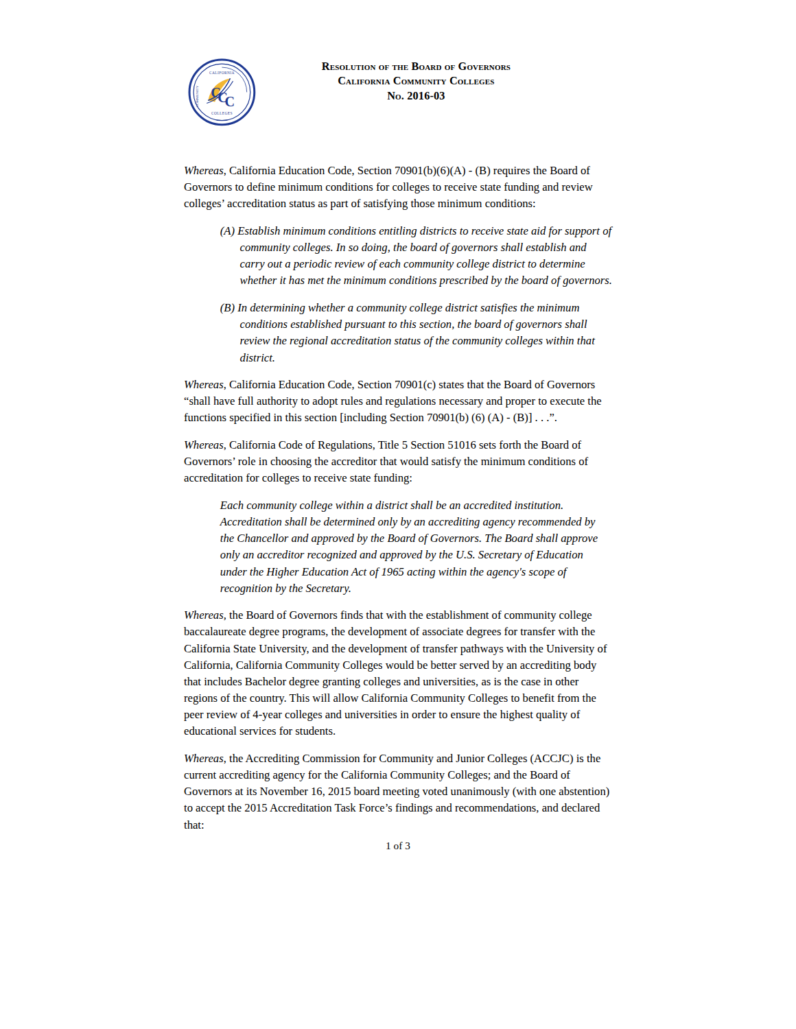CALIFORNIA COLLEGES COMMUNITY C C C
Resolution of the Board of Governors
California Community Colleges
No. 2016-03
Whereas, California Education Code, Section 70901(b)(6)(A) - (B) requires the Board of Governors to define minimum conditions for colleges to receive state funding and review colleges’ accreditation status as part of satisfying those minimum conditions:
(A) Establish minimum conditions entitling districts to receive state aid for support of community colleges. In so doing, the board of governors shall establish and carry out a periodic review of each community college district to determine whether it has met the minimum conditions prescribed by the board of governors.
(B) In determining whether a community college district satisfies the minimum conditions established pursuant to this section, the board of governors shall review the regional accreditation status of the community colleges within that district.
Whereas, California Education Code, Section 70901(c) states that the Board of Governors “shall have full authority to adopt rules and regulations necessary and proper to execute the functions specified in this section [including Section 70901(b) (6) (A) - (B)] . . .”.
Whereas, California Code of Regulations, Title 5 Section 51016 sets forth the Board of Governors’ role in choosing the accreditor that would satisfy the minimum conditions of accreditation for colleges to receive state funding:
Each community college within a district shall be an accredited institution. Accreditation shall be determined only by an accrediting agency recommended by the Chancellor and approved by the Board of Governors. The Board shall approve only an accreditor recognized and approved by the U.S. Secretary of Education under the Higher Education Act of 1965 acting within the agency's scope of recognition by the Secretary.
Whereas, the Board of Governors finds that with the establishment of community college baccalaureate degree programs, the development of associate degrees for transfer with the California State University, and the development of transfer pathways with the University of California, California Community Colleges would be better served by an accrediting body that includes Bachelor degree granting colleges and universities, as is the case in other regions of the country. This will allow California Community Colleges to benefit from the peer review of 4-year colleges and universities in order to ensure the highest quality of educational services for students.
Whereas, the Accrediting Commission for Community and Junior Colleges (ACCJC) is the current accrediting agency for the California Community Colleges; and the Board of Governors at its November 16, 2015 board meeting voted unanimously (with one abstention) to accept the 2015 Accreditation Task Force’s findings and recommendations, and declared that:
1 of 3